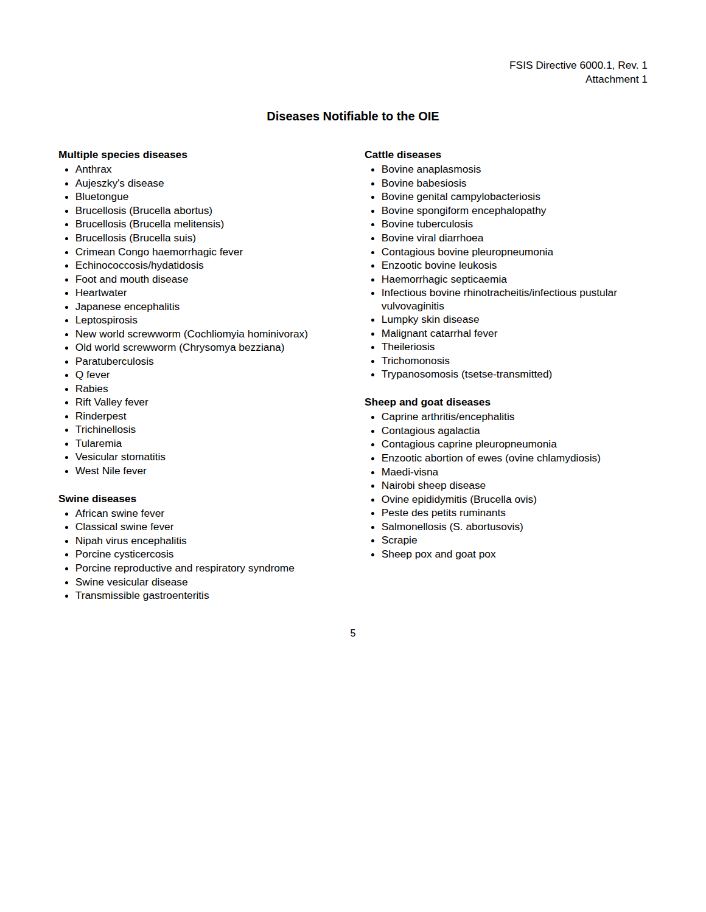FSIS Directive 6000.1, Rev. 1
Attachment 1
Diseases Notifiable to the OIE
Multiple species diseases
Anthrax
Aujeszky's disease
Bluetongue
Brucellosis (Brucella abortus)
Brucellosis (Brucella melitensis)
Brucellosis (Brucella suis)
Crimean Congo haemorrhagic fever
Echinococcosis/hydatidosis
Foot and mouth disease
Heartwater
Japanese encephalitis
Leptospirosis
New world screwworm (Cochliomyia hominivorax)
Old world screwworm (Chrysomya bezziana)
Paratuberculosis
Q fever
Rabies
Rift Valley fever
Rinderpest
Trichinellosis
Tularemia
Vesicular stomatitis
West Nile fever
Swine diseases
African swine fever
Classical swine fever
Nipah virus encephalitis
Porcine cysticercosis
Porcine reproductive and respiratory syndrome
Swine vesicular disease
Transmissible gastroenteritis
Cattle diseases
Bovine anaplasmosis
Bovine babesiosis
Bovine genital campylobacteriosis
Bovine spongiform encephalopathy
Bovine tuberculosis
Bovine viral diarrhoea
Contagious bovine pleuropneumonia
Enzootic bovine leukosis
Haemorrhagic septicaemia
Infectious bovine rhinotracheitis/infectious pustular vulvovaginitis
Lumpky skin disease
Malignant catarrhal fever
Theileriosis
Trichomonosis
Trypanosomosis (tsetse-transmitted)
Sheep and goat diseases
Caprine arthritis/encephalitis
Contagious agalactia
Contagious caprine pleuropneumonia
Enzootic abortion of ewes (ovine chlamydiosis)
Maedi-visna
Nairobi sheep disease
Ovine epididymitis (Brucella ovis)
Peste des petits ruminants
Salmonellosis (S. abortusovis)
Scrapie
Sheep pox and goat pox
5